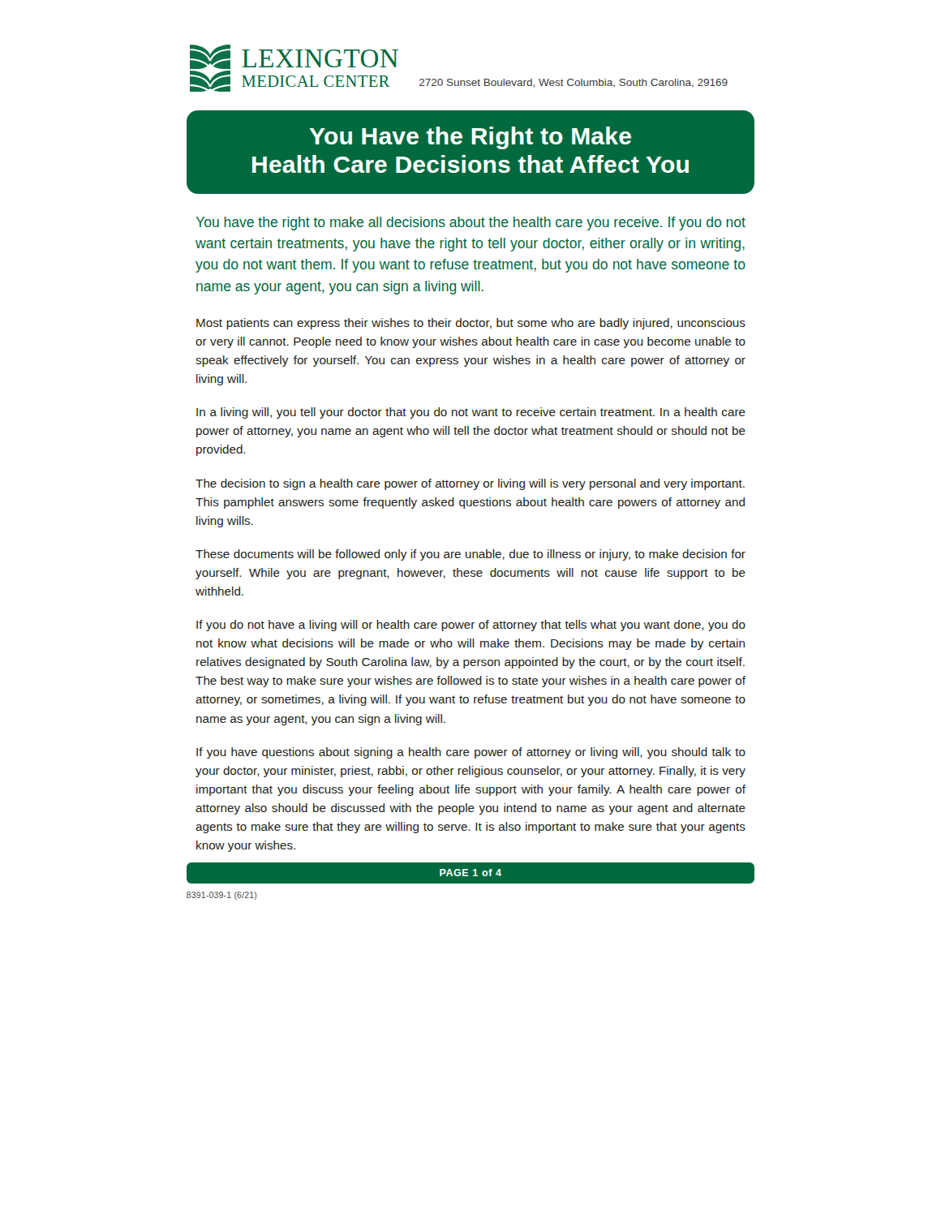LEXINGTON MEDICAL CENTER
2720 Sunset Boulevard, West Columbia, South Carolina, 29169
You Have the Right to Make
Health Care Decisions that Affect You
You have the right to make all decisions about the health care you receive. If you do not want certain treatments, you have the right to tell your doctor, either orally or in writing, you do not want them. If you want to refuse treatment, but you do not have someone to name as your agent, you can sign a living will.
Most patients can express their wishes to their doctor, but some who are badly injured, unconscious or very ill cannot. People need to know your wishes about health care in case you become unable to speak effectively for yourself. You can express your wishes in a health care power of attorney or living will.
In a living will, you tell your doctor that you do not want to receive certain treatment. In a health care power of attorney, you name an agent who will tell the doctor what treatment should or should not be provided.
The decision to sign a health care power of attorney or living will is very personal and very important. This pamphlet answers some frequently asked questions about health care powers of attorney and living wills.
These documents will be followed only if you are unable, due to illness or injury, to make decision for yourself. While you are pregnant, however, these documents will not cause life support to be withheld.
If you do not have a living will or health care power of attorney that tells what you want done, you do not know what decisions will be made or who will make them. Decisions may be made by certain relatives designated by South Carolina law, by a person appointed by the court, or by the court itself. The best way to make sure your wishes are followed is to state your wishes in a health care power of attorney, or sometimes, a living will. If you want to refuse treatment but you do not have someone to name as your agent, you can sign a living will.
If you have questions about signing a health care power of attorney or living will, you should talk to your doctor, your minister, priest, rabbi, or other religious counselor, or your attorney. Finally, it is very important that you discuss your feeling about life support with your family. A health care power of attorney also should be discussed with the people you intend to name as your agent and alternate agents to make sure that they are willing to serve. It is also important to make sure that your agents know your wishes.
PAGE 1 of 4
8391-039-1 (6/21)